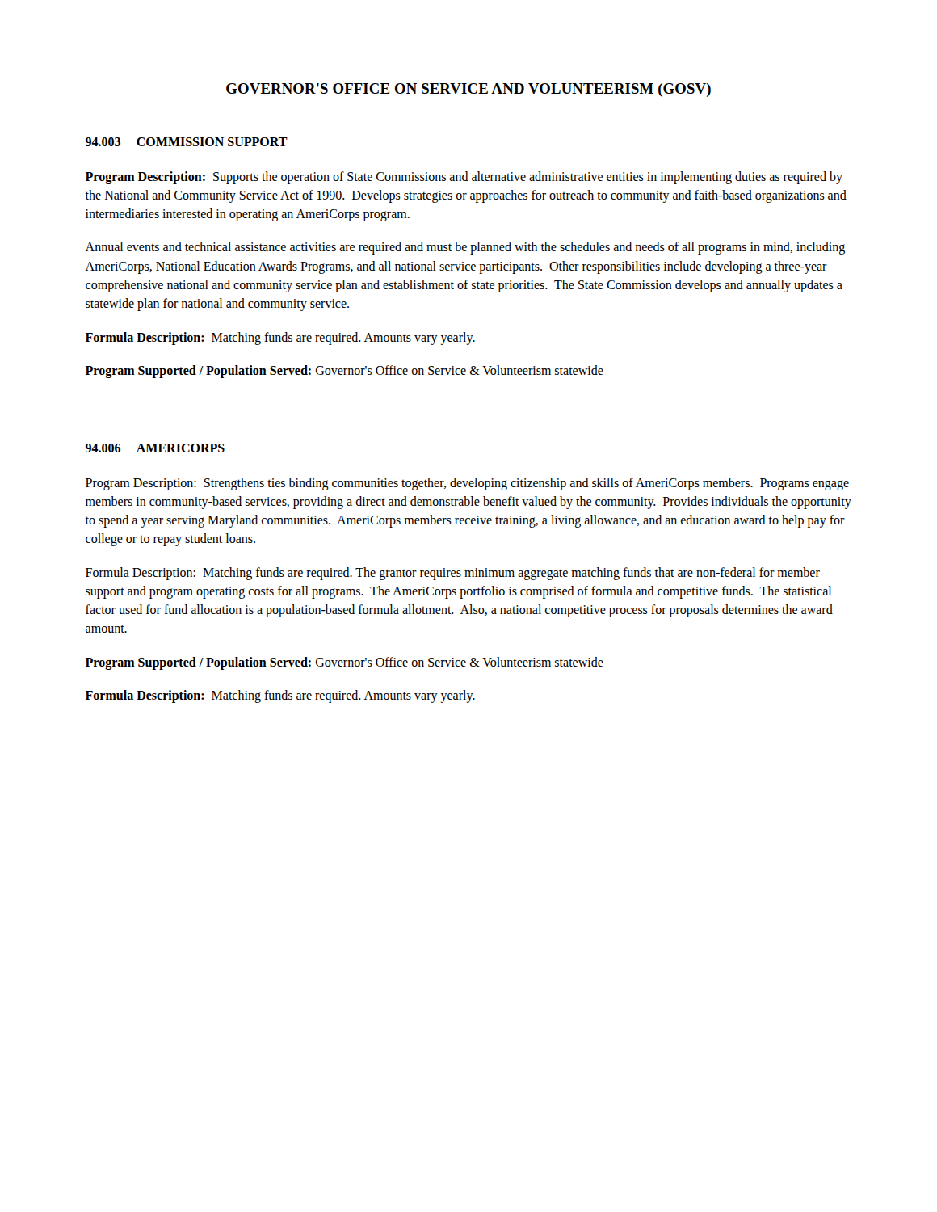GOVERNOR'S OFFICE ON SERVICE AND VOLUNTEERISM (GOSV)
94.003 COMMISSION SUPPORT
Program Description: Supports the operation of State Commissions and alternative administrative entities in implementing duties as required by the National and Community Service Act of 1990. Develops strategies or approaches for outreach to community and faith-based organizations and intermediaries interested in operating an AmeriCorps program.
Annual events and technical assistance activities are required and must be planned with the schedules and needs of all programs in mind, including AmeriCorps, National Education Awards Programs, and all national service participants. Other responsibilities include developing a three-year comprehensive national and community service plan and establishment of state priorities. The State Commission develops and annually updates a statewide plan for national and community service.
Formula Description: Matching funds are required. Amounts vary yearly.
Program Supported / Population Served: Governor's Office on Service & Volunteerism statewide
94.006 AMERICORPS
Program Description: Strengthens ties binding communities together, developing citizenship and skills of AmeriCorps members. Programs engage members in community-based services, providing a direct and demonstrable benefit valued by the community. Provides individuals the opportunity to spend a year serving Maryland communities. AmeriCorps members receive training, a living allowance, and an education award to help pay for college or to repay student loans.
Formula Description: Matching funds are required. The grantor requires minimum aggregate matching funds that are non-federal for member support and program operating costs for all programs. The AmeriCorps portfolio is comprised of formula and competitive funds. The statistical factor used for fund allocation is a population-based formula allotment. Also, a national competitive process for proposals determines the award amount.
Program Supported / Population Served: Governor's Office on Service & Volunteerism statewide
Formula Description: Matching funds are required. Amounts vary yearly.